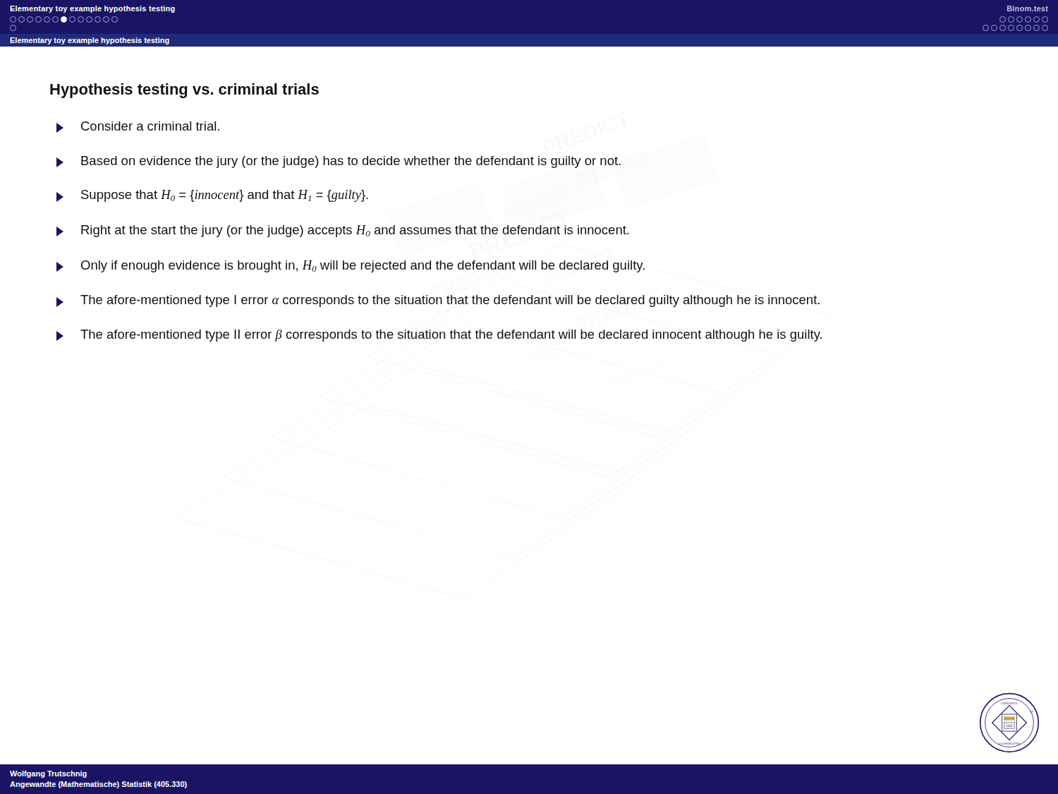Elementary toy example hypothesis testing
Binom.test
Elementary toy example hypothesis testing
PREDICT PREDICT PREDICT PREDICT PREDICT PREDICT PREDICT PREDICT PREDICT PREDICT
Hypothesis testing vs. criminal trials
Consider a criminal trial.
Based on evidence the jury (or the judge) has to decide whether the defendant is guilty or not.
Suppose that H0 = {innocent} and that H1 = {guilty}.
Right at the start the jury (or the judge) accepts H0 and assumes that the defendant is innocent.
Only if enough evidence is brought in, H0 will be rejected and the defendant will be declared guilty.
The afore-mentioned type I error α corresponds to the situation that the defendant will be declared guilty although he is innocent.
The afore-mentioned type II error β corresponds to the situation that the defendant will be declared innocent although he is guilty.
1622 UNIVERSITAS SALISBURGENSIS SF
Wolfgang Trutschnig
Angewandte (Mathematische) Statistik (405.330)